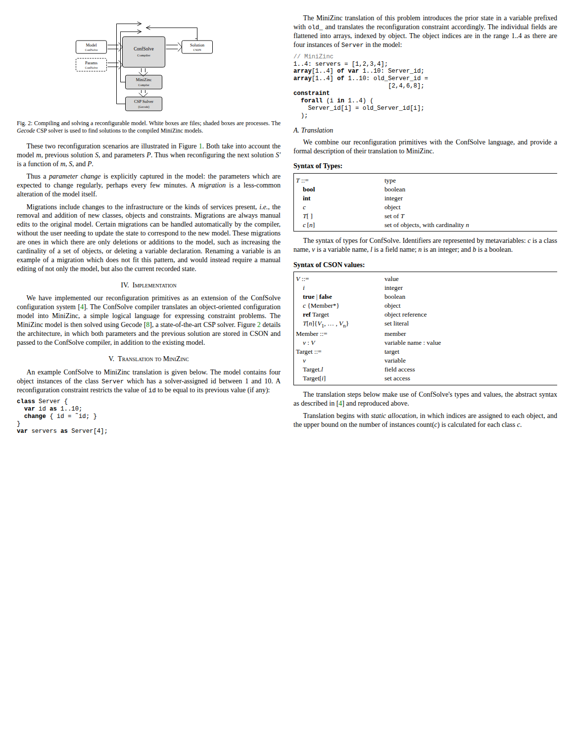Model ConfSolve Params ConfSolve ConfSolve Compiler Solution CSON MiniZinc Compiler CSP Solver (Gecode)
Fig. 2: Compiling and solving a reconfigurable model. White boxes are files; shaded boxes are processes. The Gecode CSP solver is used to find solutions to the compiled MiniZinc models.
These two reconfiguration scenarios are illustrated in Figure 1. Both take into account the model m, previous solution S, and parameters P. Thus when reconfiguring the next solution S′ is a function of m, S, and P.
Thus a parameter change is explicitly captured in the model: the parameters which are expected to change regularly, perhaps every few minutes. A migration is a less-common alteration of the model itself.
Migrations include changes to the infrastructure or the kinds of services present, i.e., the removal and addition of new classes, objects and constraints. Migrations are always manual edits to the original model. Certain migrations can be handled automatically by the compiler, without the user needing to update the state to correspond to the new model. These migrations are ones in which there are only deletions or additions to the model, such as increasing the cardinality of a set of objects, or deleting a variable declaration. Renaming a variable is an example of a migration which does not fit this pattern, and would instead require a manual editing of not only the model, but also the current recorded state.
IV. Implementation
We have implemented our reconfiguration primitives as an extension of the ConfSolve configuration system [4]. The ConfSolve compiler translates an object-oriented configuration model into MiniZinc, a simple logical language for expressing constraint problems. The MiniZinc model is then solved using Gecode [8], a state-of-the-art CSP solver. Figure 2 details the architecture, in which both parameters and the previous solution are stored in CSON and passed to the ConfSolve compiler, in addition to the existing model.
V. Translation to MiniZinc
An example ConfSolve to MiniZinc translation is given below. The model contains four object instances of the class Server which has a solver-assigned id between 1 and 10. A reconfiguration constraint restricts the value of id to be equal to its previous value (if any):
class Server {
  var id as 1..10;
  change { id = ˜id; }
}
var servers as Server[4];
The MiniZinc translation of this problem introduces the prior state in a variable prefixed with old_ and translates the reconfiguration constraint accordingly. The individual fields are flattened into arrays, indexed by object. The object indices are in the range 1..4 as there are four instances of Server in the model:
// MiniZinc
1..4: servers = [1,2,3,4];
array[1..4] of var 1..10: Server_id;
array[1..4] of 1..10: old_Server_id =
                          [2,4,6,8];
constraint
  forall (i in 1..4) (
    Server_id[i] = old_Server_id[i];
  );
A. Translation
We combine our reconfiguration primitives with the ConfSolve language, and provide a formal description of their translation to MiniZinc.
Syntax of Types:
| T ::= | type |
| bool | boolean |
| int | integer |
| c | object |
| T [ ] | set of T |
| c [ n ] | set of objects, with cardinality n |
The syntax of types for ConfSolve. Identifiers are represented by metavariables: c is a class name, v is a variable name, l is a field name; n is an integer; and b is a boolean.
Syntax of CSON values:
| V ::= | value |
| i | integer |
| true / false | boolean |
| c {Member*} | object |
| ref Target | object reference |
| T [ n ]{ V 1 , … , V n } | set literal |
| Member ::= | member |
| v : V | variable name : value |
| Target ::= | target |
| v | variable |
| Target. l | field access |
| Target[ i ] | set access |
The translation steps below make use of ConfSolve's types and values, the abstract syntax as described in [4] and reproduced above.
Translation begins with static allocation, in which indices are assigned to each object, and the upper bound on the number of instances count(c) is calculated for each class c.